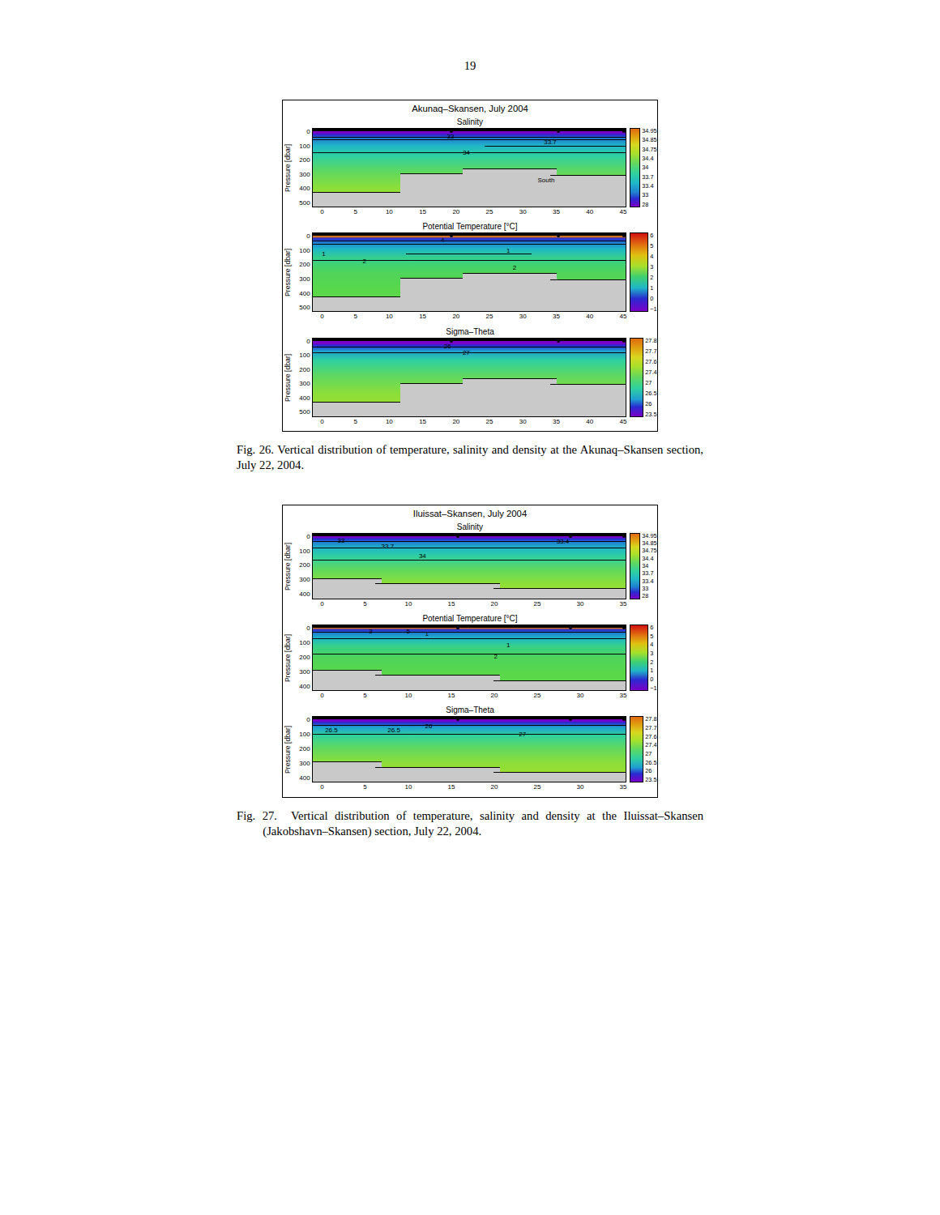19
Akunaq–Skansen, July 2004
Salinity
Pressure [dbar]
0100200300400500
33
33.7
34
34.4
South
34.9534.8534.7534.43433.733.43328
051015202530354045
Potential Temperature [°C]
Pressure [dbar]
0100200300400500
4
1
2
1
2
3
6543210−1
051015202530354045
Sigma–Theta
Pressure [dbar]
0100200300400500
26
27
27.827.727.627.42726.52623.5
051015202530354045
Fig. 26. Vertical distribution of temperature, salinity and density at the Akunaq–Skansen section, July 22, 2004.
Iluissat–Skansen, July 2004
Salinity
Pressure [dbar]
0100200300400
33
33.7
33.4
34
34.9534.8534.7534.43433.733.43328
05101520253035
Potential Temperature [°C]
Pressure [dbar]
0100200300400
3
5
1
1
2
6543210−1
05101520253035
Sigma–Theta
Pressure [dbar]
0100200300400
26.5
26.5
26
27
27.827.727.627.42726.52623.5
05101520253035
Fig. 27. Vertical distribution of temperature, salinity and density at the Iluissat–Skansen (Jakobshavn–Skansen) section, July 22, 2004.